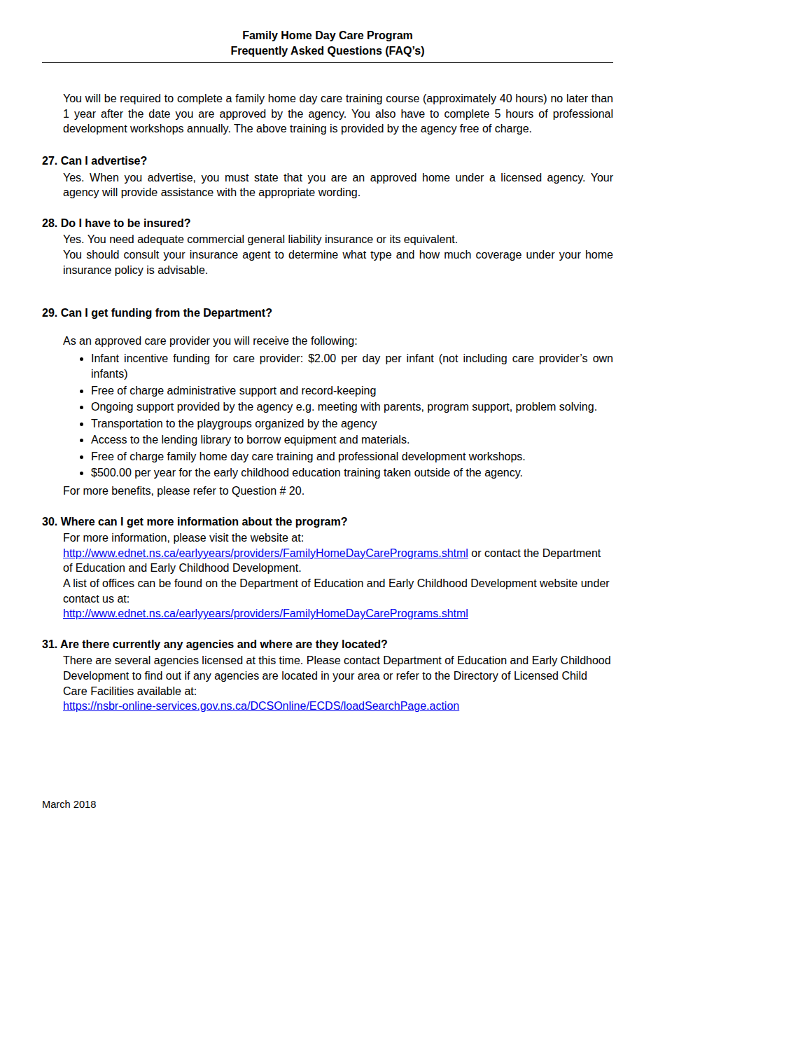Family Home Day Care Program Frequently Asked Questions (FAQ’s)
You will be required to complete a family home day care training course (approximately 40 hours) no later than 1 year after the date you are approved by the agency. You also have to complete 5 hours of professional development workshops annually. The above training is provided by the agency free of charge.
27. Can I advertise?
Yes. When you advertise, you must state that you are an approved home under a licensed agency. Your agency will provide assistance with the appropriate wording.
28. Do I have to be insured?
Yes. You need adequate commercial general liability insurance or its equivalent.
You should consult your insurance agent to determine what type and how much coverage under your home insurance policy is advisable.
29. Can I get funding from the Department?
As an approved care provider you will receive the following:
Infant incentive funding for care provider: $2.00 per day per infant (not including care provider’s own infants)
Free of charge administrative support and record-keeping
Ongoing support provided by the agency e.g. meeting with parents, program support, problem solving.
Transportation to the playgroups organized by the agency
Access to the lending library to borrow equipment and materials.
Free of charge family home day care training and professional development workshops.
$500.00 per year for the early childhood education training taken outside of the agency.
For more benefits, please refer to Question # 20.
30. Where can I get more information about the program?
For more information, please visit the website at:
http://www.ednet.ns.ca/earlyyears/providers/FamilyHomeDayCarePrograms.shtml or contact the Department of Education and Early Childhood Development.
A list of offices can be found on the Department of Education and Early Childhood Development website under contact us at:
http://www.ednet.ns.ca/earlyyears/providers/FamilyHomeDayCarePrograms.shtml
31. Are there currently any agencies and where are they located?
There are several agencies licensed at this time. Please contact Department of Education and Early Childhood Development to find out if any agencies are located in your area or refer to the Directory of Licensed Child Care Facilities available at:
https://nsbr-online-services.gov.ns.ca/DCSOnline/ECDS/loadSearchPage.action
March 2018